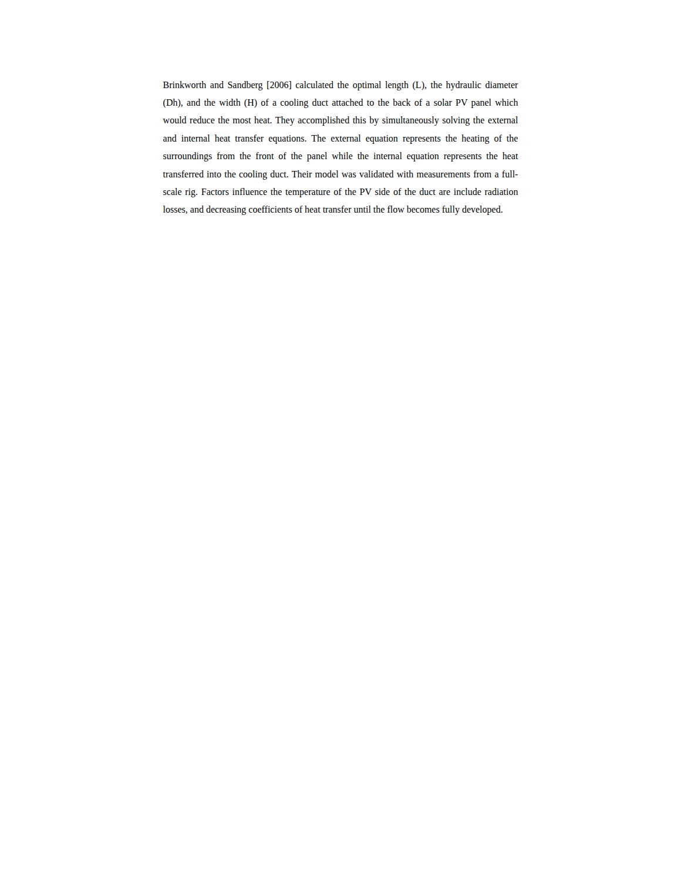Brinkworth and Sandberg [2006] calculated the optimal length (L), the hydraulic diameter (Dh), and the width (H) of a cooling duct attached to the back of a solar PV panel which would reduce the most heat. They accomplished this by simultaneously solving the external and internal heat transfer equations. The external equation represents the heating of the surroundings from the front of the panel while the internal equation represents the heat transferred into the cooling duct. Their model was validated with measurements from a full-scale rig. Factors influence the temperature of the PV side of the duct are include radiation losses, and decreasing coefficients of heat transfer until the flow becomes fully developed.